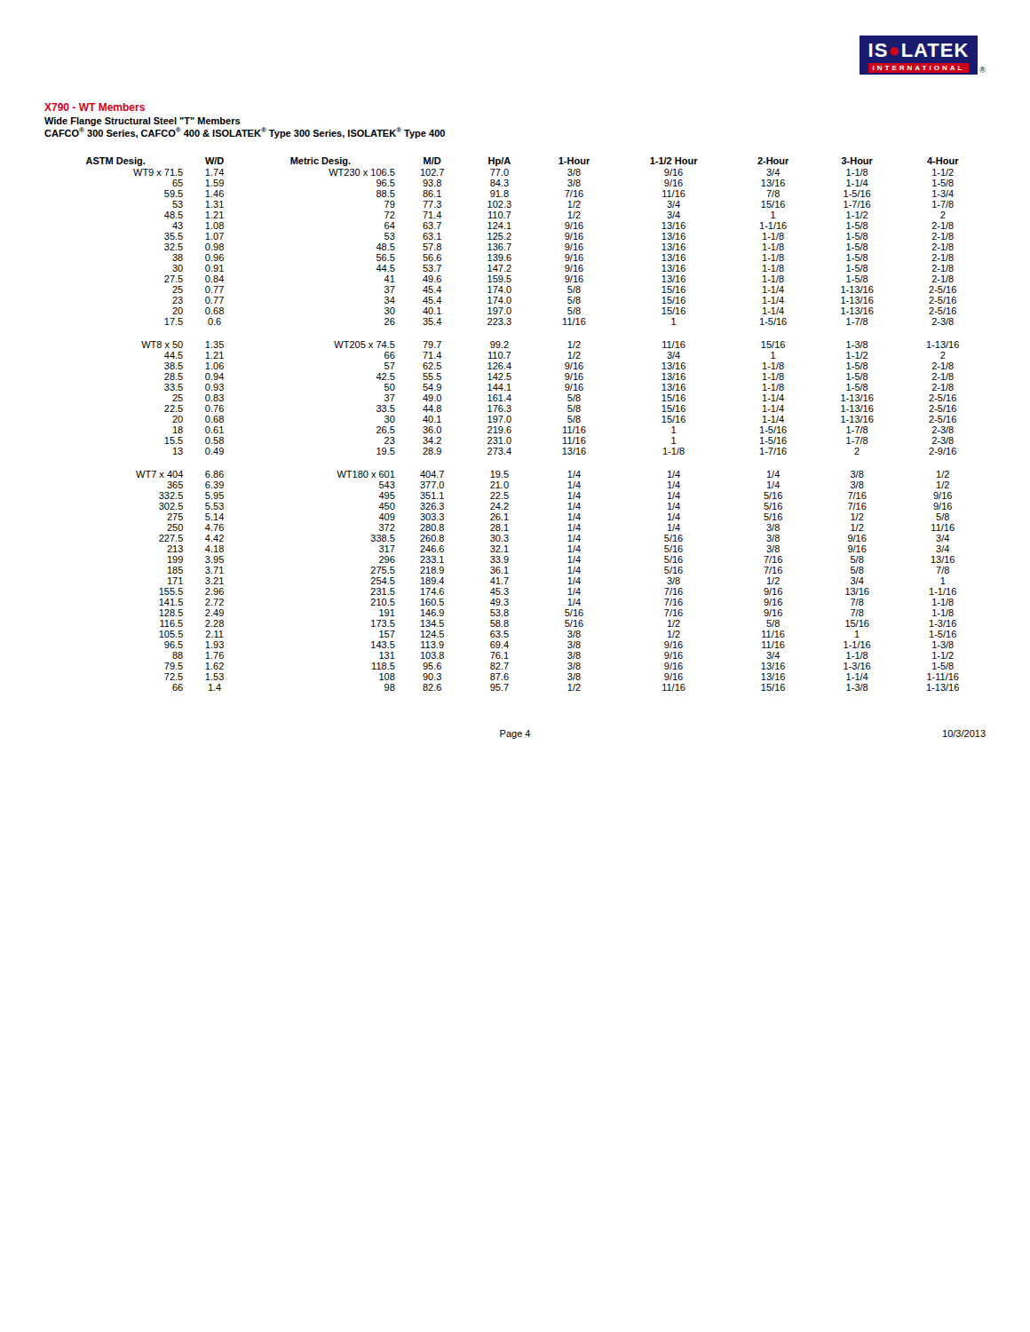IS●LATEK
INTERNATIONAL
®
X790 - WT Members
Wide Flange Structural Steel "T" Members
CAFCO® 300 Series, CAFCO® 400 & ISOLATEK® Type 300 Series, ISOLATEK® Type 400
| ASTM Desig. | W/D | Metric Desig. | M/D | Hp/A | 1-Hour | 1-1/2 Hour | 2-Hour | 3-Hour | 4-Hour |
| --- | --- | --- | --- | --- | --- | --- | --- | --- | --- |
| WT9 x 71.5 | 1.74 | WT230 x 106.5 | 102.7 | 77.0 | 3/8 | 9/16 | 3/4 | 1-1/8 | 1-1/2 |
| 65 | 1.59 | 96.5 | 93.8 | 84.3 | 3/8 | 9/16 | 13/16 | 1-1/4 | 1-5/8 |
| 59.5 | 1.46 | 88.5 | 86.1 | 91.8 | 7/16 | 11/16 | 7/8 | 1-5/16 | 1-3/4 |
| 53 | 1.31 | 79 | 77.3 | 102.3 | 1/2 | 3/4 | 15/16 | 1-7/16 | 1-7/8 |
| 48.5 | 1.21 | 72 | 71.4 | 110.7 | 1/2 | 3/4 | 1 | 1-1/2 | 2 |
| 43 | 1.08 | 64 | 63.7 | 124.1 | 9/16 | 13/16 | 1-1/16 | 1-5/8 | 2-1/8 |
| 35.5 | 1.07 | 53 | 63.1 | 125.2 | 9/16 | 13/16 | 1-1/8 | 1-5/8 | 2-1/8 |
| 32.5 | 0.98 | 48.5 | 57.8 | 136.7 | 9/16 | 13/16 | 1-1/8 | 1-5/8 | 2-1/8 |
| 38 | 0.96 | 56.5 | 56.6 | 139.6 | 9/16 | 13/16 | 1-1/8 | 1-5/8 | 2-1/8 |
| 30 | 0.91 | 44.5 | 53.7 | 147.2 | 9/16 | 13/16 | 1-1/8 | 1-5/8 | 2-1/8 |
| 27.5 | 0.84 | 41 | 49.6 | 159.5 | 9/16 | 13/16 | 1-1/8 | 1-5/8 | 2-1/8 |
| 25 | 0.77 | 37 | 45.4 | 174.0 | 5/8 | 15/16 | 1-1/4 | 1-13/16 | 2-5/16 |
| 23 | 0.77 | 34 | 45.4 | 174.0 | 5/8 | 15/16 | 1-1/4 | 1-13/16 | 2-5/16 |
| 20 | 0.68 | 30 | 40.1 | 197.0 | 5/8 | 15/16 | 1-1/4 | 1-13/16 | 2-5/16 |
| 17.5 | 0.6 | 26 | 35.4 | 223.3 | 11/16 | 1 | 1-5/16 | 1-7/8 | 2-3/8 |
| WT8 x 50 | 1.35 | WT205 x 74.5 | 79.7 | 99.2 | 1/2 | 11/16 | 15/16 | 1-3/8 | 1-13/16 |
| 44.5 | 1.21 | 66 | 71.4 | 110.7 | 1/2 | 3/4 | 1 | 1-1/2 | 2 |
| 38.5 | 1.06 | 57 | 62.5 | 126.4 | 9/16 | 13/16 | 1-1/8 | 1-5/8 | 2-1/8 |
| 28.5 | 0.94 | 42.5 | 55.5 | 142.5 | 9/16 | 13/16 | 1-1/8 | 1-5/8 | 2-1/8 |
| 33.5 | 0.93 | 50 | 54.9 | 144.1 | 9/16 | 13/16 | 1-1/8 | 1-5/8 | 2-1/8 |
| 25 | 0.83 | 37 | 49.0 | 161.4 | 5/8 | 15/16 | 1-1/4 | 1-13/16 | 2-5/16 |
| 22.5 | 0.76 | 33.5 | 44.8 | 176.3 | 5/8 | 15/16 | 1-1/4 | 1-13/16 | 2-5/16 |
| 20 | 0.68 | 30 | 40.1 | 197.0 | 5/8 | 15/16 | 1-1/4 | 1-13/16 | 2-5/16 |
| 18 | 0.61 | 26.5 | 36.0 | 219.6 | 11/16 | 1 | 1-5/16 | 1-7/8 | 2-3/8 |
| 15.5 | 0.58 | 23 | 34.2 | 231.0 | 11/16 | 1 | 1-5/16 | 1-7/8 | 2-3/8 |
| 13 | 0.49 | 19.5 | 28.9 | 273.4 | 13/16 | 1-1/8 | 1-7/16 | 2 | 2-9/16 |
| WT7 x 404 | 6.86 | WT180 x 601 | 404.7 | 19.5 | 1/4 | 1/4 | 1/4 | 3/8 | 1/2 |
| 365 | 6.39 | 543 | 377.0 | 21.0 | 1/4 | 1/4 | 1/4 | 3/8 | 1/2 |
| 332.5 | 5.95 | 495 | 351.1 | 22.5 | 1/4 | 1/4 | 5/16 | 7/16 | 9/16 |
| 302.5 | 5.53 | 450 | 326.3 | 24.2 | 1/4 | 1/4 | 5/16 | 7/16 | 9/16 |
| 275 | 5.14 | 409 | 303.3 | 26.1 | 1/4 | 1/4 | 5/16 | 1/2 | 5/8 |
| 250 | 4.76 | 372 | 280.8 | 28.1 | 1/4 | 1/4 | 3/8 | 1/2 | 11/16 |
| 227.5 | 4.42 | 338.5 | 260.8 | 30.3 | 1/4 | 5/16 | 3/8 | 9/16 | 3/4 |
| 213 | 4.18 | 317 | 246.6 | 32.1 | 1/4 | 5/16 | 3/8 | 9/16 | 3/4 |
| 199 | 3.95 | 296 | 233.1 | 33.9 | 1/4 | 5/16 | 7/16 | 5/8 | 13/16 |
| 185 | 3.71 | 275.5 | 218.9 | 36.1 | 1/4 | 5/16 | 7/16 | 5/8 | 7/8 |
| 171 | 3.21 | 254.5 | 189.4 | 41.7 | 1/4 | 3/8 | 1/2 | 3/4 | 1 |
| 155.5 | 2.96 | 231.5 | 174.6 | 45.3 | 1/4 | 7/16 | 9/16 | 13/16 | 1-1/16 |
| 141.5 | 2.72 | 210.5 | 160.5 | 49.3 | 1/4 | 7/16 | 9/16 | 7/8 | 1-1/8 |
| 128.5 | 2.49 | 191 | 146.9 | 53.8 | 5/16 | 7/16 | 9/16 | 7/8 | 1-1/8 |
| 116.5 | 2.28 | 173.5 | 134.5 | 58.8 | 5/16 | 1/2 | 5/8 | 15/16 | 1-3/16 |
| 105.5 | 2.11 | 157 | 124.5 | 63.5 | 3/8 | 1/2 | 11/16 | 1 | 1-5/16 |
| 96.5 | 1.93 | 143.5 | 113.9 | 69.4 | 3/8 | 9/16 | 11/16 | 1-1/16 | 1-3/8 |
| 88 | 1.76 | 131 | 103.8 | 76.1 | 3/8 | 9/16 | 3/4 | 1-1/8 | 1-1/2 |
| 79.5 | 1.62 | 118.5 | 95.6 | 82.7 | 3/8 | 9/16 | 13/16 | 1-3/16 | 1-5/8 |
| 72.5 | 1.53 | 108 | 90.3 | 87.6 | 3/8 | 9/16 | 13/16 | 1-1/4 | 1-11/16 |
| 66 | 1.4 | 98 | 82.6 | 95.7 | 1/2 | 11/16 | 15/16 | 1-3/8 | 1-13/16 |
Page 4
10/3/2013